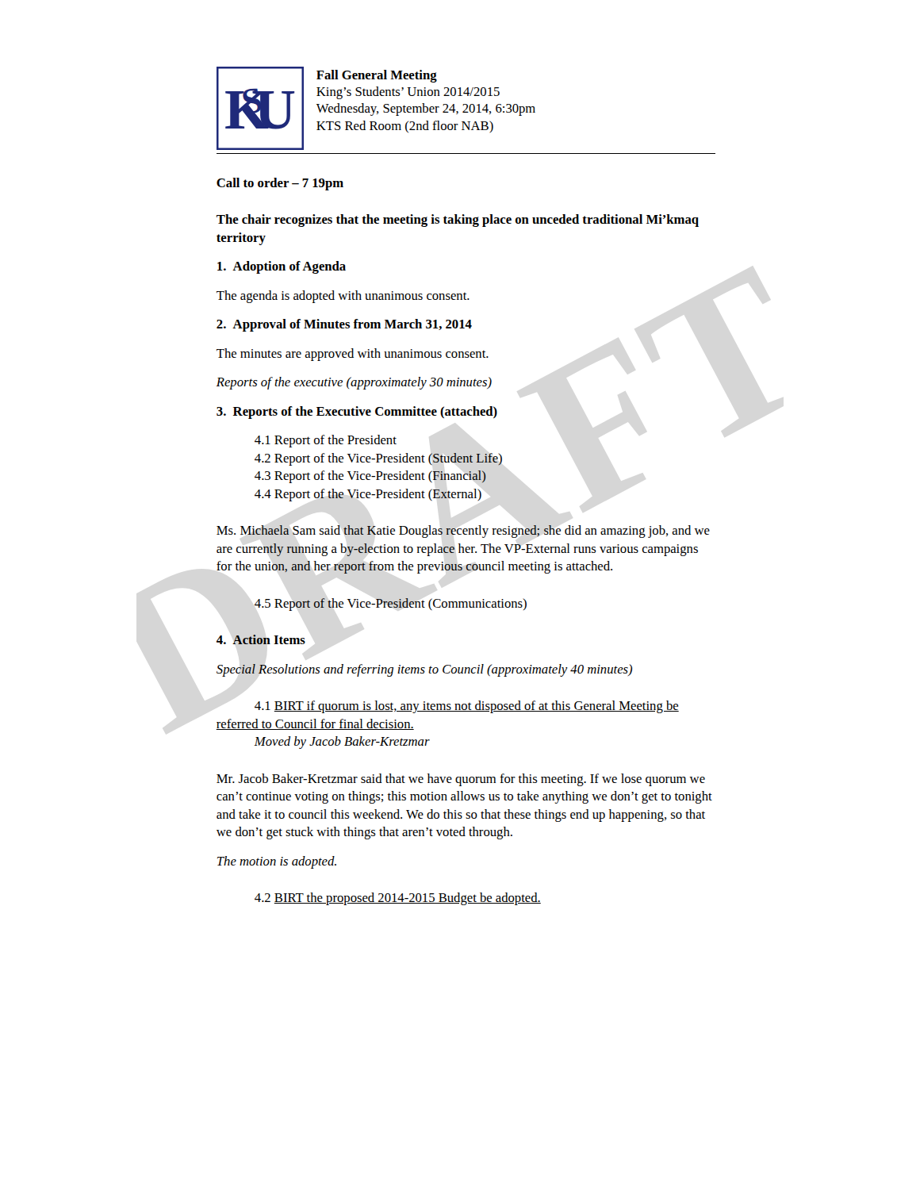DRAFT
K U S
Fall General Meeting
King’s Students’ Union 2014/2015
Wednesday, September 24, 2014, 6:30pm
KTS Red Room (2nd floor NAB)
Call to order – 7 19pm
The chair recognizes that the meeting is taking place on unceded traditional Mi’kmaq territory
1. Adoption of Agenda
The agenda is adopted with unanimous consent.
2. Approval of Minutes from March 31, 2014
The minutes are approved with unanimous consent.
Reports of the executive (approximately 30 minutes)
3. Reports of the Executive Committee (attached)
4.1 Report of the President
4.2 Report of the Vice-President (Student Life)
4.3 Report of the Vice-President (Financial)
4.4 Report of the Vice-President (External)
Ms. Michaela Sam said that Katie Douglas recently resigned; she did an amazing job, and we are currently running a by-election to replace her. The VP-External runs various campaigns for the union, and her report from the previous council meeting is attached.
4.5 Report of the Vice-President (Communications)
4. Action Items
Special Resolutions and referring items to Council (approximately 40 minutes)
4.1 BIRT if quorum is lost, any items not disposed of at this General Meeting be referred to Council for final decision.
Moved by Jacob Baker-Kretzmar
Mr. Jacob Baker-Kretzmar said that we have quorum for this meeting. If we lose quorum we can’t continue voting on things; this motion allows us to take anything we don’t get to tonight and take it to council this weekend. We do this so that these things end up happening, so that we don’t get stuck with things that aren’t voted through.
The motion is adopted.
4.2 BIRT the proposed 2014-2015 Budget be adopted.